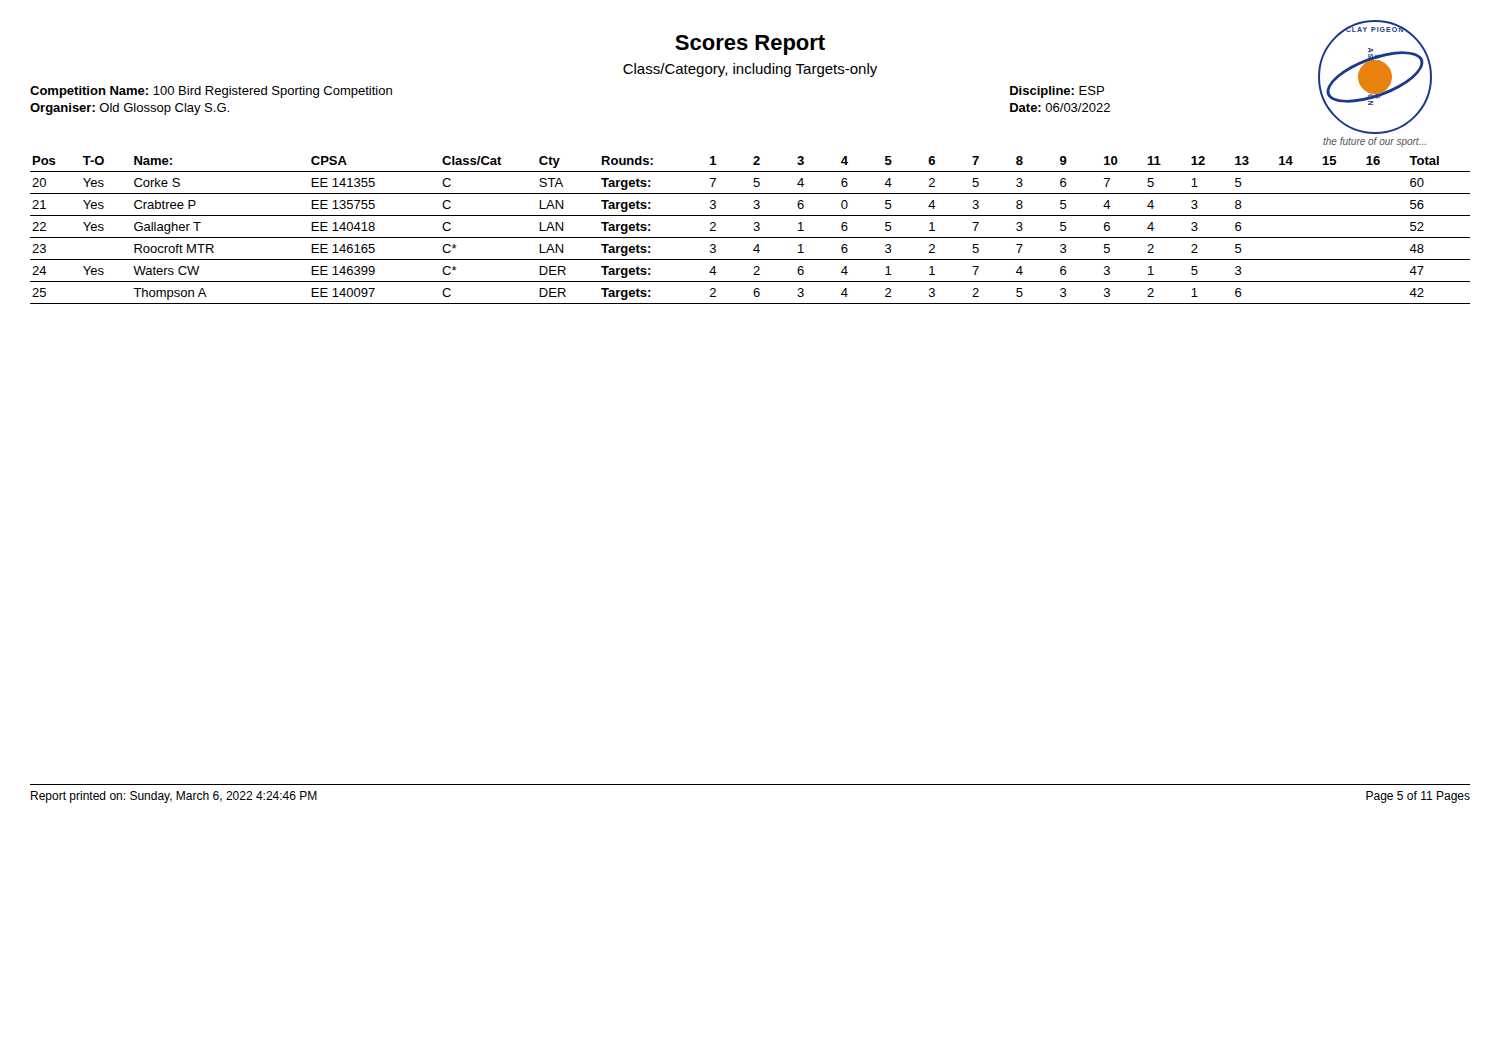CLAY PIGEON
SHOOTING ASSOCIATION
the future of our sport...
Scores Report
Class/Category, including Targets-only
Competition Name: 100 Bird Registered Sporting Competition
Organiser: Old Glossop Clay S.G.
Discipline: ESP
Date: 06/03/2022
| Pos | T-O | Name: | CPSA | Class/Cat | Cty | Rounds: | 1 | 2 | 3 | 4 | 5 | 6 | 7 | 8 | 9 | 10 | 11 | 12 | 13 | 14 | 15 | 16 | Total |
| --- | --- | --- | --- | --- | --- | --- | --- | --- | --- | --- | --- | --- | --- | --- | --- | --- | --- | --- | --- | --- | --- | --- | --- |
| 20 | Yes | Corke S | EE 141355 | C | STA | Targets: | 7 | 5 | 4 | 6 | 4 | 2 | 5 | 3 | 6 | 7 | 5 | 1 | 5 | | | | 60 |
| 21 | Yes | Crabtree P | EE 135755 | C | LAN | Targets: | 3 | 3 | 6 | 0 | 5 | 4 | 3 | 8 | 5 | 4 | 4 | 3 | 8 | | | | 56 |
| 22 | Yes | Gallagher T | EE 140418 | C | LAN | Targets: | 2 | 3 | 1 | 6 | 5 | 1 | 7 | 3 | 5 | 6 | 4 | 3 | 6 | | | | 52 |
| 23 | | Roocroft MTR | EE 146165 | C* | LAN | Targets: | 3 | 4 | 1 | 6 | 3 | 2 | 5 | 7 | 3 | 5 | 2 | 2 | 5 | | | | 48 |
| 24 | Yes | Waters CW | EE 146399 | C* | DER | Targets: | 4 | 2 | 6 | 4 | 1 | 1 | 7 | 4 | 6 | 3 | 1 | 5 | 3 | | | | 47 |
| 25 | | Thompson A | EE 140097 | C | DER | Targets: | 2 | 6 | 3 | 4 | 2 | 3 | 2 | 5 | 3 | 3 | 2 | 1 | 6 | | | | 42 |
Report printed on: Sunday, March 6, 2022 4:24:46 PM Page 5 of 11 Pages